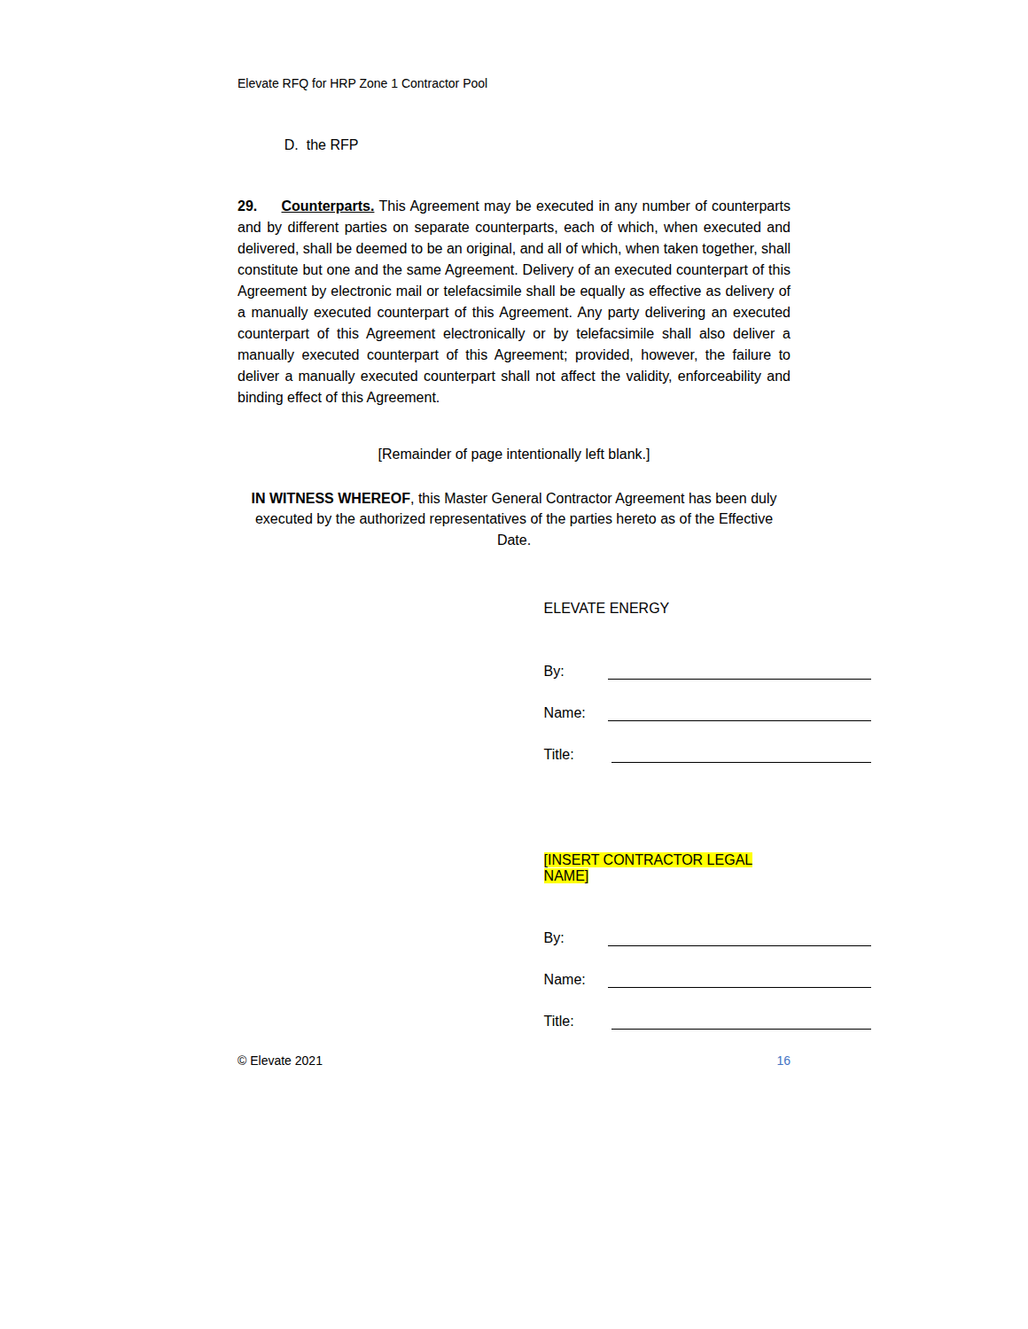Elevate RFQ for HRP Zone 1 Contractor Pool
D. the RFP
29. Counterparts. This Agreement may be executed in any number of counterparts and by different parties on separate counterparts, each of which, when executed and delivered, shall be deemed to be an original, and all of which, when taken together, shall constitute but one and the same Agreement. Delivery of an executed counterpart of this Agreement by electronic mail or telefacsimile shall be equally as effective as delivery of a manually executed counterpart of this Agreement. Any party delivering an executed counterpart of this Agreement electronically or by telefacsimile shall also deliver a manually executed counterpart of this Agreement; provided, however, the failure to deliver a manually executed counterpart shall not affect the validity, enforceability and binding effect of this Agreement.
[Remainder of page intentionally left blank.]
IN WITNESS WHEREOF, this Master General Contractor Agreement has been duly executed by the authorized representatives of the parties hereto as of the Effective Date.
ELEVATE ENERGY
By:
Name:
Title:
[INSERT CONTRACTOR LEGAL NAME]
By:
Name:
Title:
© Elevate 2021 16